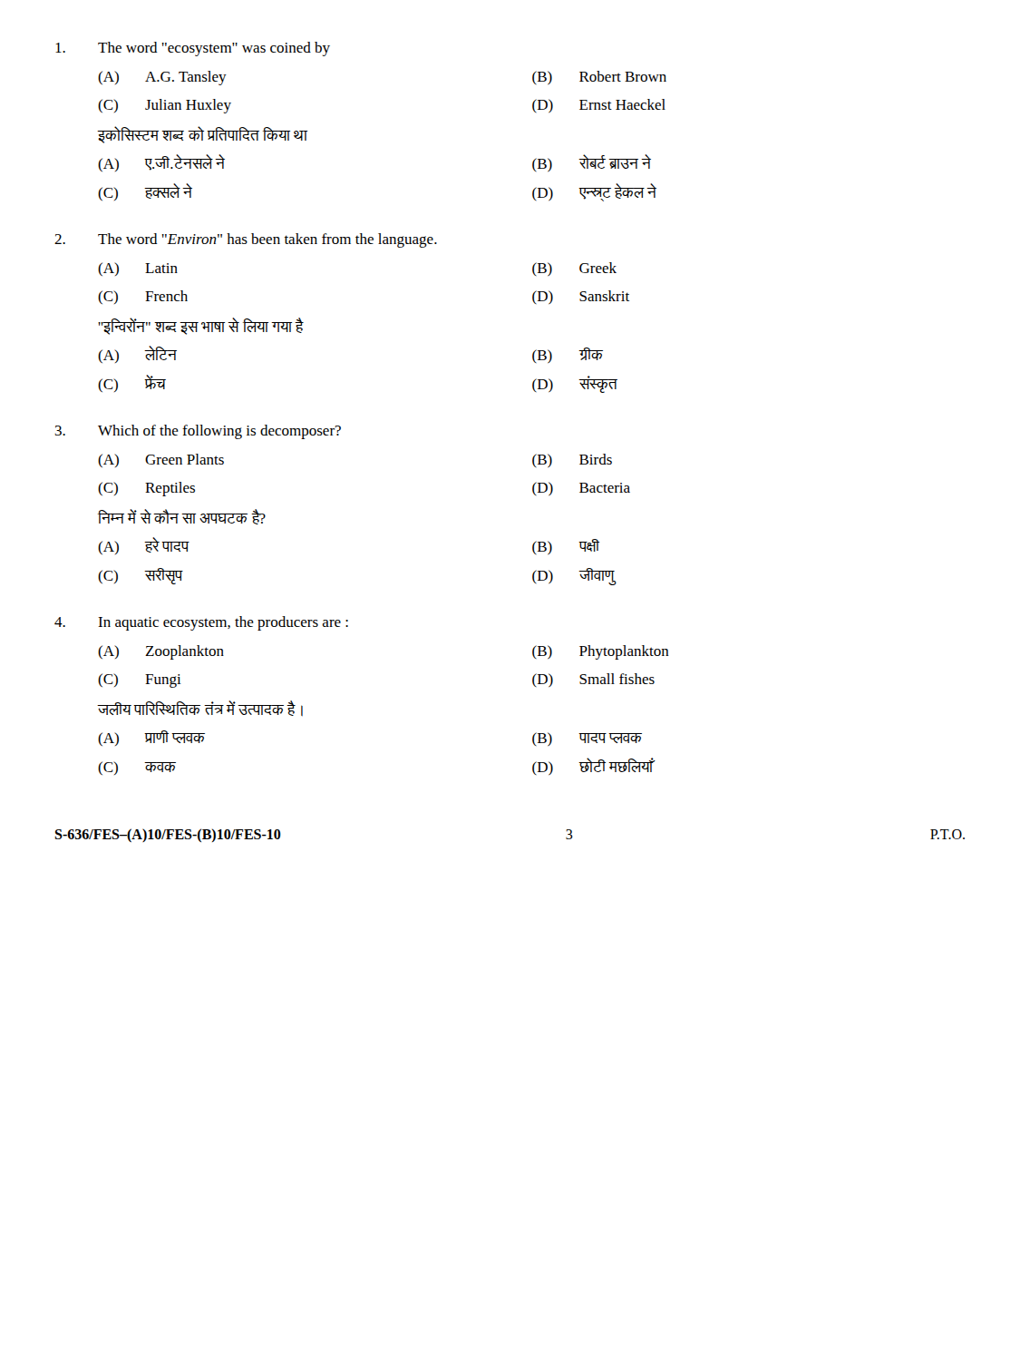1.
The word "ecosystem" was coined by
(A)
A.G. Tansley
(B)
Robert Brown
(C)
Julian Huxley
(D)
Ernst Haeckel
इकोसिस्टम शब्द को प्रतिपादित किया था
(A)
ए.जी.टेनसले ने
(B)
रोबर्ट ब्राउन ने
(C)
हक्सले ने
(D)
एन्स्र्ट हेकल ने
2.
The word "Environ" has been taken from the language.
(A)
Latin
(B)
Greek
(C)
French
(D)
Sanskrit
''इन्विरोंन'' शब्द इस भाषा से लिया गया है
(A)
लेटिन
(B)
ग्रीक
(C)
फ्रेंच
(D)
संस्कृत
3.
Which of the following is decomposer?
(A)
Green Plants
(B)
Birds
(C)
Reptiles
(D)
Bacteria
निम्न में से कौन सा अपघटक है?
(A)
हरे पादप
(B)
पक्षी
(C)
सरीसृप
(D)
जीवाणु
4.
In aquatic ecosystem, the producers are :
(A)
Zooplankton
(B)
Phytoplankton
(C)
Fungi
(D)
Small fishes
जलीय पारिस्थितिक तंत्र में उत्पादक है।
(A)
प्राणी प्लवक
(B)
पादप प्लवक
(C)
कवक
(D)
छोटी मछलियाँ
S-636/FES–(A)10/FES-(B)10/FES-10
3
P.T.O.